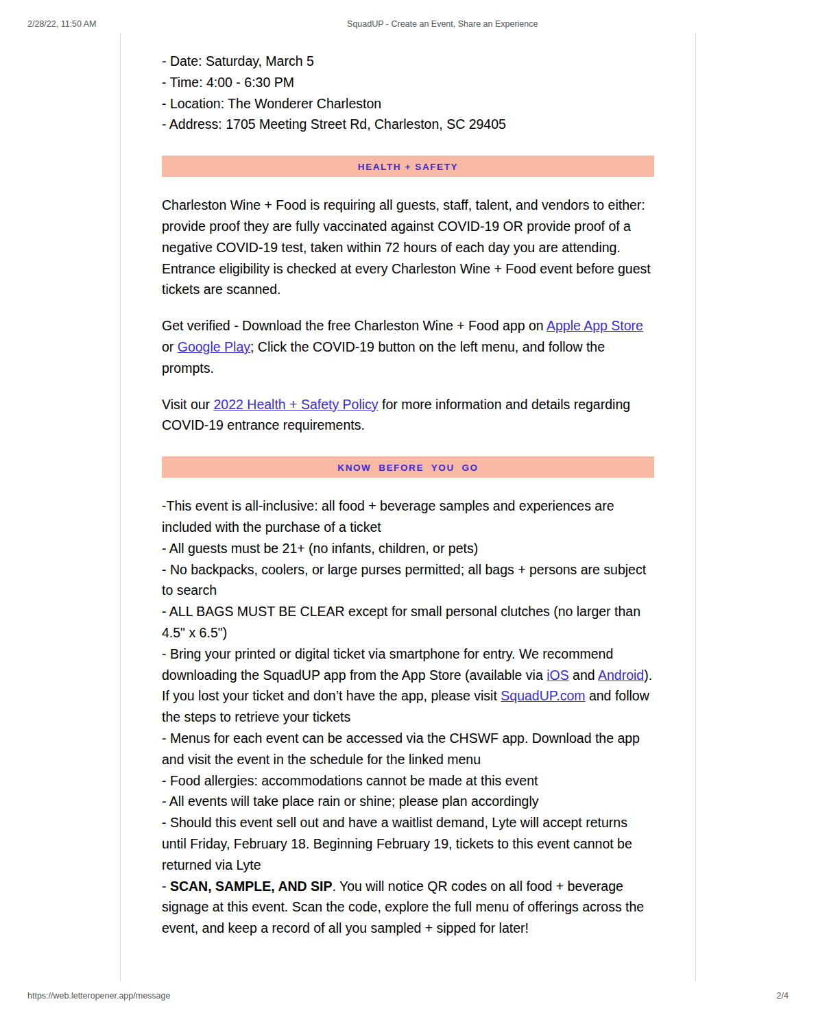2/28/22, 11:50 AM
SquadUP - Create an Event, Share an Experience
- Date: Saturday, March 5
- Time: 4:00 - 6:30 PM
- Location: The Wonderer Charleston
- Address: 1705 Meeting Street Rd, Charleston, SC 29405
HEALTH + SAFETY
Charleston Wine + Food is requiring all guests, staff, talent, and vendors to either: provide proof they are fully vaccinated against COVID-19 OR provide proof of a negative COVID-19 test, taken within 72 hours of each day you are attending. Entrance eligibility is checked at every Charleston Wine + Food event before guest tickets are scanned.
Get verified - Download the free Charleston Wine + Food app on Apple App Store or Google Play; Click the COVID-19 button on the left menu, and follow the prompts.
Visit our 2022 Health + Safety Policy for more information and details regarding COVID-19 entrance requirements.
KNOW BEFORE YOU GO
-This event is all-inclusive: all food + beverage samples and experiences are included with the purchase of a ticket
- All guests must be 21+ (no infants, children, or pets)
- No backpacks, coolers, or large purses permitted; all bags + persons are subject to search
- ALL BAGS MUST BE CLEAR except for small personal clutches (no larger than 4.5" x 6.5")
- Bring your printed or digital ticket via smartphone for entry. We recommend downloading the SquadUP app from the App Store (available via iOS and Android). If you lost your ticket and don’t have the app, please visit SquadUP.com and follow the steps to retrieve your tickets
- Menus for each event can be accessed via the CHSWF app. Download the app and visit the event in the schedule for the linked menu
- Food allergies: accommodations cannot be made at this event
- All events will take place rain or shine; please plan accordingly
- Should this event sell out and have a waitlist demand, Lyte will accept returns until Friday, February 18. Beginning February 19, tickets to this event cannot be returned via Lyte
- SCAN, SAMPLE, AND SIP. You will notice QR codes on all food + beverage signage at this event. Scan the code, explore the full menu of offerings across the event, and keep a record of all you sampled + sipped for later!
https://web.letteropener.app/message
2/4